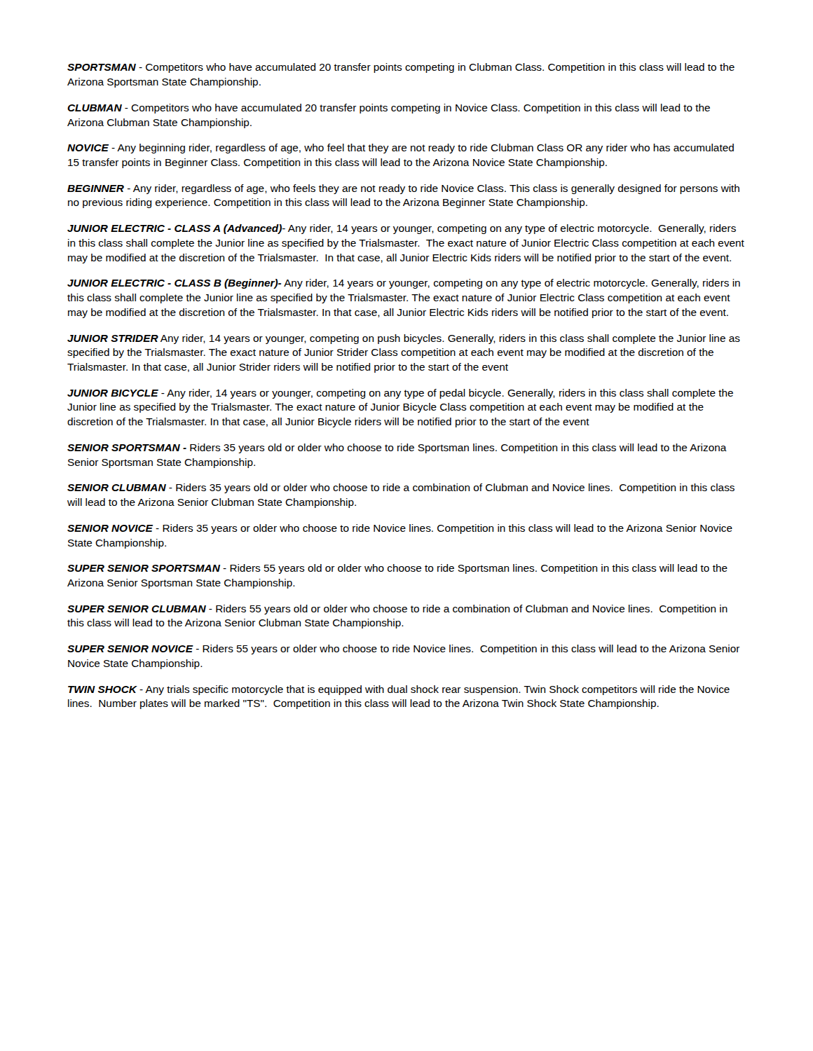SPORTSMAN - Competitors who have accumulated 20 transfer points competing in Clubman Class. Competition in this class will lead to the Arizona Sportsman State Championship.
CLUBMAN - Competitors who have accumulated 20 transfer points competing in Novice Class. Competition in this class will lead to the Arizona Clubman State Championship.
NOVICE - Any beginning rider, regardless of age, who feel that they are not ready to ride Clubman Class OR any rider who has accumulated 15 transfer points in Beginner Class. Competition in this class will lead to the Arizona Novice State Championship.
BEGINNER - Any rider, regardless of age, who feels they are not ready to ride Novice Class. This class is generally designed for persons with no previous riding experience. Competition in this class will lead to the Arizona Beginner State Championship.
JUNIOR ELECTRIC - CLASS A (Advanced)- Any rider, 14 years or younger, competing on any type of electric motorcycle. Generally, riders in this class shall complete the Junior line as specified by the Trialsmaster. The exact nature of Junior Electric Class competition at each event may be modified at the discretion of the Trialsmaster. In that case, all Junior Electric Kids riders will be notified prior to the start of the event.
JUNIOR ELECTRIC - CLASS B (Beginner)- Any rider, 14 years or younger, competing on any type of electric motorcycle. Generally, riders in this class shall complete the Junior line as specified by the Trialsmaster. The exact nature of Junior Electric Class competition at each event may be modified at the discretion of the Trialsmaster. In that case, all Junior Electric Kids riders will be notified prior to the start of the event.
JUNIOR STRIDER Any rider, 14 years or younger, competing on push bicycles. Generally, riders in this class shall complete the Junior line as specified by the Trialsmaster. The exact nature of Junior Strider Class competition at each event may be modified at the discretion of the Trialsmaster. In that case, all Junior Strider riders will be notified prior to the start of the event
JUNIOR BICYCLE - Any rider, 14 years or younger, competing on any type of pedal bicycle. Generally, riders in this class shall complete the Junior line as specified by the Trialsmaster. The exact nature of Junior Bicycle Class competition at each event may be modified at the discretion of the Trialsmaster. In that case, all Junior Bicycle riders will be notified prior to the start of the event
SENIOR SPORTSMAN - Riders 35 years old or older who choose to ride Sportsman lines. Competition in this class will lead to the Arizona Senior Sportsman State Championship.
SENIOR CLUBMAN - Riders 35 years old or older who choose to ride a combination of Clubman and Novice lines. Competition in this class will lead to the Arizona Senior Clubman State Championship.
SENIOR NOVICE - Riders 35 years or older who choose to ride Novice lines. Competition in this class will lead to the Arizona Senior Novice State Championship.
SUPER SENIOR SPORTSMAN - Riders 55 years old or older who choose to ride Sportsman lines. Competition in this class will lead to the Arizona Senior Sportsman State Championship.
SUPER SENIOR CLUBMAN - Riders 55 years old or older who choose to ride a combination of Clubman and Novice lines. Competition in this class will lead to the Arizona Senior Clubman State Championship.
SUPER SENIOR NOVICE - Riders 55 years or older who choose to ride Novice lines. Competition in this class will lead to the Arizona Senior Novice State Championship.
TWIN SHOCK - Any trials specific motorcycle that is equipped with dual shock rear suspension. Twin Shock competitors will ride the Novice lines. Number plates will be marked "TS". Competition in this class will lead to the Arizona Twin Shock State Championship.